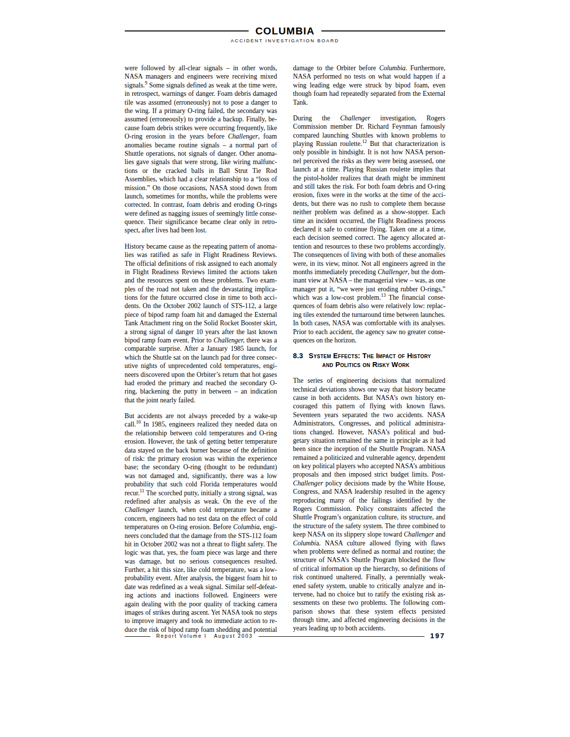COLUMBIA
ACCIDENT INVESTIGATION BOARD
were followed by all-clear signals – in other words, NASA managers and engineers were receiving mixed signals.9 Some signals defined as weak at the time were, in retrospect, warnings of danger. Foam debris damaged tile was assumed (erroneously) not to pose a danger to the wing. If a primary O-ring failed, the secondary was assumed (erroneously) to provide a backup. Finally, because foam debris strikes were occurring frequently, like O-ring erosion in the years before Challenger, foam anomalies became routine signals – a normal part of Shuttle operations, not signals of danger. Other anomalies gave signals that were strong, like wiring malfunctions or the cracked balls in Ball Strut Tie Rod Assemblies, which had a clear relationship to a “loss of mission.” On those occasions, NASA stood down from launch, sometimes for months, while the problems were corrected. In contrast, foam debris and eroding O-rings were defined as nagging issues of seemingly little consequence. Their significance became clear only in retrospect, after lives had been lost.
History became cause as the repeating pattern of anomalies was ratified as safe in Flight Readiness Reviews. The official definitions of risk assigned to each anomaly in Flight Readiness Reviews limited the actions taken and the resources spent on these problems. Two examples of the road not taken and the devastating implications for the future occurred close in time to both accidents. On the October 2002 launch of STS-112, a large piece of bipod ramp foam hit and damaged the External Tank Attachment ring on the Solid Rocket Booster skirt, a strong signal of danger 10 years after the last known bipod ramp foam event. Prior to Challenger, there was a comparable surprise. After a January 1985 launch, for which the Shuttle sat on the launch pad for three consecutive nights of unprecedented cold temperatures, engineers discovered upon the Orbiter’s return that hot gases had eroded the primary and reached the secondary O-ring, blackening the putty in between – an indication that the joint nearly failed.
But accidents are not always preceded by a wake-up call.10 In 1985, engineers realized they needed data on the relationship between cold temperatures and O-ring erosion. However, the task of getting better temperature data stayed on the back burner because of the definition of risk: the primary erosion was within the experience base; the secondary O-ring (thought to be redundant) was not damaged and, significantly, there was a low probability that such cold Florida temperatures would recur.11 The scorched putty, initially a strong signal, was redefined after analysis as weak. On the eve of the Challenger launch, when cold temperature became a concern, engineers had no test data on the effect of cold temperatures on O-ring erosion. Before Columbia, engineers concluded that the damage from the STS-112 foam hit in October 2002 was not a threat to flight safety. The logic was that, yes, the foam piece was large and there was damage, but no serious consequences resulted. Further, a hit this size, like cold temperature, was a low-probability event. After analysis, the biggest foam hit to date was redefined as a weak signal. Similar self-defeating actions and inactions followed. Engineers were again dealing with the poor quality of tracking camera images of strikes during ascent. Yet NASA took no steps to improve imagery and took no immediate action to reduce the risk of bipod ramp foam shedding and potential damage to the Orbiter before Columbia. Furthermore, NASA performed no tests on what would happen if a wing leading edge were struck by bipod foam, even though foam had repeatedly separated from the External Tank.
During the Challenger investigation, Rogers Commission member Dr. Richard Feynman famously compared launching Shuttles with known problems to playing Russian roulette.12 But that characterization is only possible in hindsight. It is not how NASA personnel perceived the risks as they were being assessed, one launch at a time. Playing Russian roulette implies that the pistol-holder realizes that death might be imminent and still takes the risk. For both foam debris and O-ring erosion, fixes were in the works at the time of the accidents, but there was no rush to complete them because neither problem was defined as a show-stopper. Each time an incident occurred, the Flight Readiness process declared it safe to continue flying. Taken one at a time, each decision seemed correct. The agency allocated attention and resources to these two problems accordingly. The consequences of living with both of these anomalies were, in its view, minor. Not all engineers agreed in the months immediately preceding Challenger, but the dominant view at NASA – the managerial view – was, as one manager put it, “we were just eroding rubber O-rings,” which was a low-cost problem.13 The financial consequences of foam debris also were relatively low: replacing tiles extended the turnaround time between launches. In both cases, NASA was comfortable with its analyses. Prior to each accident, the agency saw no greater consequences on the horizon.
8.3 System Effects: The Impact of History and Politics on Risky Work
The series of engineering decisions that normalized technical deviations shows one way that history became cause in both accidents. But NASA’s own history encouraged this pattern of flying with known flaws. Seventeen years separated the two accidents. NASA Administrators, Congresses, and political administrations changed. However, NASA’s political and budgetary situation remained the same in principle as it had been since the inception of the Shuttle Program. NASA remained a politicized and vulnerable agency, dependent on key political players who accepted NASA’s ambitious proposals and then imposed strict budget limits. Post-Challenger policy decisions made by the White House, Congress, and NASA leadership resulted in the agency reproducing many of the failings identified by the Rogers Commission. Policy constraints affected the Shuttle Program’s organization culture, its structure, and the structure of the safety system. The three combined to keep NASA on its slippery slope toward Challenger and Columbia. NASA culture allowed flying with flaws when problems were defined as normal and routine; the structure of NASA’s Shuttle Program blocked the flow of critical information up the hierarchy, so definitions of risk continued unaltered. Finally, a perennially weakened safety system, unable to critically analyze and intervene, had no choice but to ratify the existing risk assessments on these two problems. The following comparison shows that these system effects persisted through time, and affected engineering decisions in the years leading up to both accidents.
Report Volume I August 2003 197